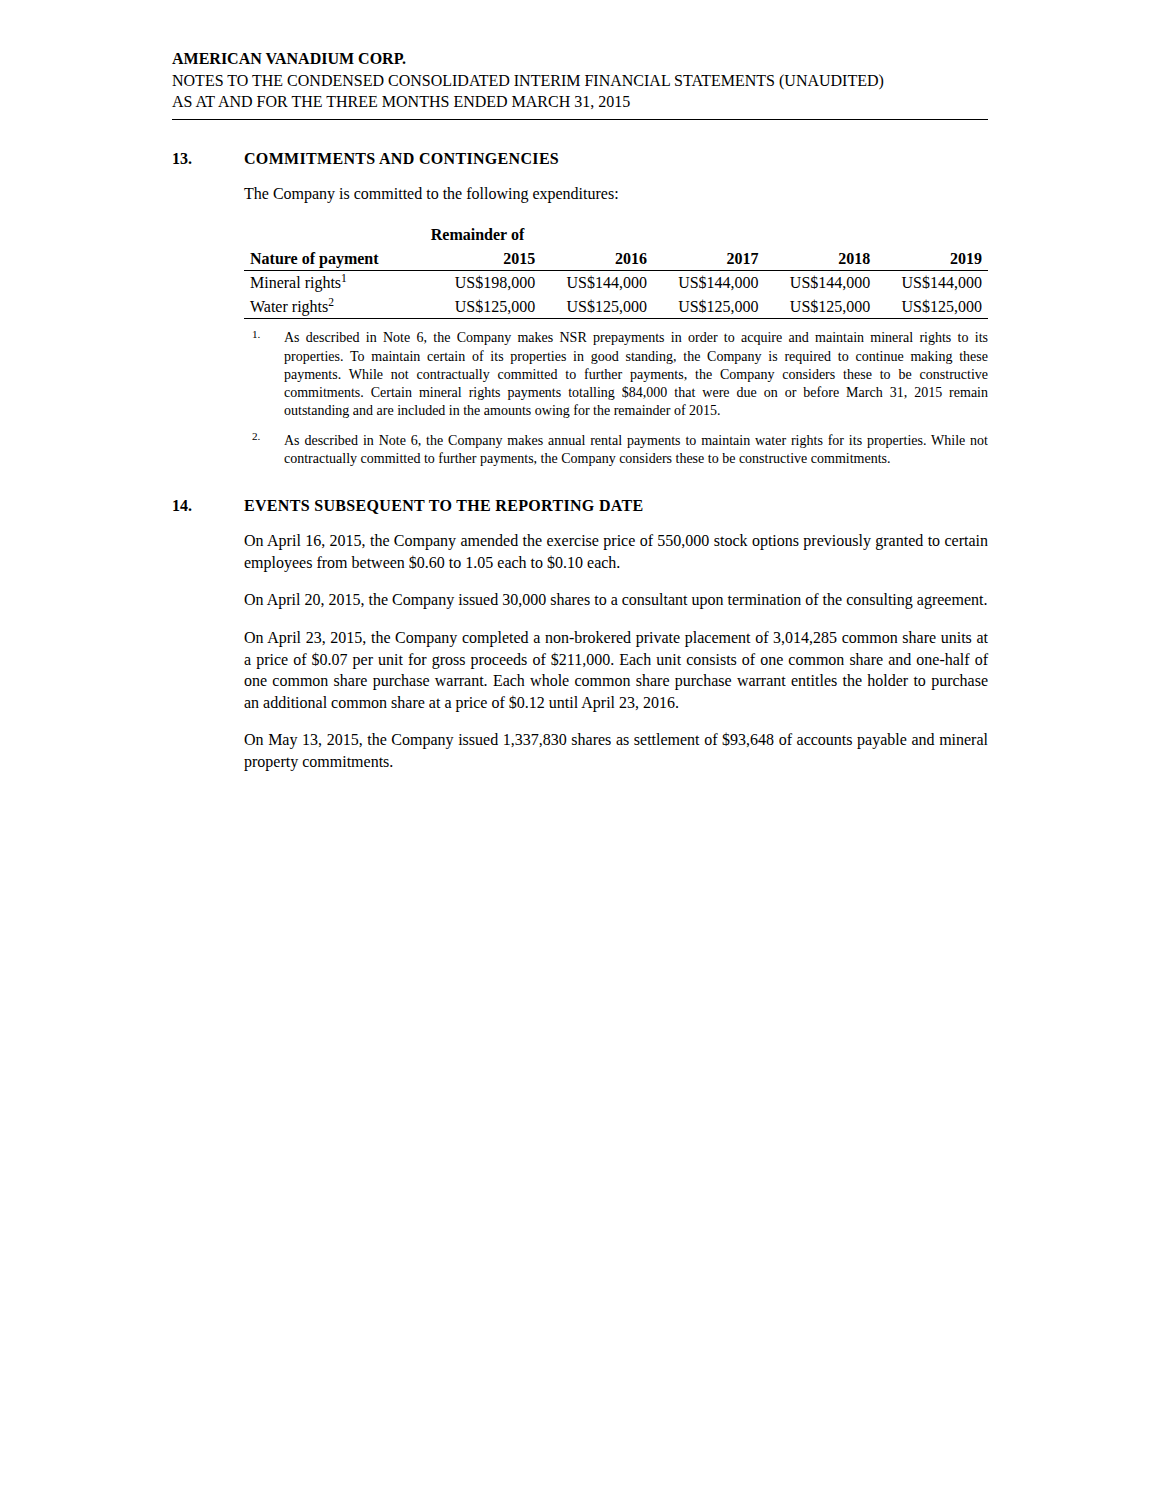AMERICAN VANADIUM CORP.
NOTES TO THE CONDENSED CONSOLIDATED INTERIM FINANCIAL STATEMENTS (UNAUDITED)
AS AT AND FOR THE THREE MONTHS ENDED MARCH 31, 2015
13. COMMITMENTS AND CONTINGENCIES
The Company is committed to the following expenditures:
| | Remainder of | | | | |
| --- | --- | --- | --- | --- | --- |
| Nature of payment | 2015 | 2016 | 2017 | 2018 | 2019 |
| Mineral rights 1 | US$198,000 | US$144,000 | US$144,000 | US$144,000 | US$144,000 |
| Water rights 2 | US$125,000 | US$125,000 | US$125,000 | US$125,000 | US$125,000 |
As described in Note 6, the Company makes NSR prepayments in order to acquire and maintain mineral rights to its properties. To maintain certain of its properties in good standing, the Company is required to continue making these payments. While not contractually committed to further payments, the Company considers these to be constructive commitments. Certain mineral rights payments totalling $84,000 that were due on or before March 31, 2015 remain outstanding and are included in the amounts owing for the remainder of 2015.
As described in Note 6, the Company makes annual rental payments to maintain water rights for its properties. While not contractually committed to further payments, the Company considers these to be constructive commitments.
14. EVENTS SUBSEQUENT TO THE REPORTING DATE
On April 16, 2015, the Company amended the exercise price of 550,000 stock options previously granted to certain employees from between $0.60 to 1.05 each to $0.10 each.
On April 20, 2015, the Company issued 30,000 shares to a consultant upon termination of the consulting agreement.
On April 23, 2015, the Company completed a non-brokered private placement of 3,014,285 common share units at a price of $0.07 per unit for gross proceeds of $211,000. Each unit consists of one common share and one-half of one common share purchase warrant. Each whole common share purchase warrant entitles the holder to purchase an additional common share at a price of $0.12 until April 23, 2016.
On May 13, 2015, the Company issued 1,337,830 shares as settlement of $93,648 of accounts payable and mineral property commitments.